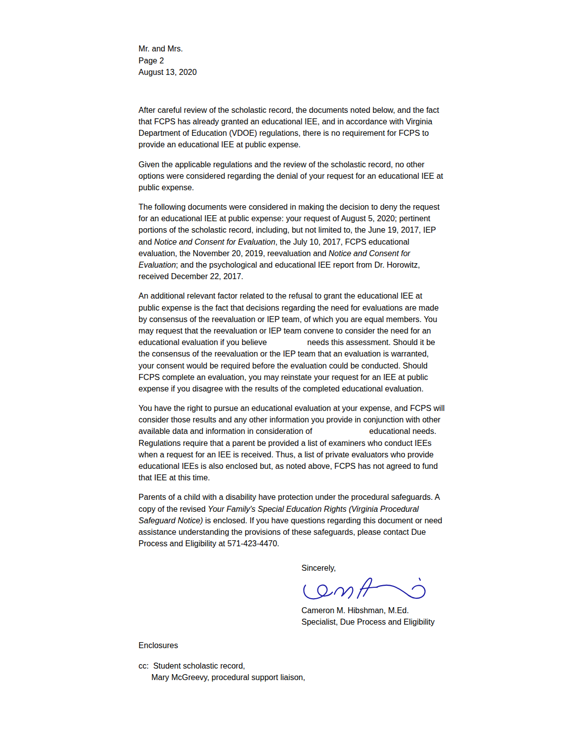Mr. and Mrs.
Page 2
August 13, 2020
After careful review of the scholastic record, the documents noted below, and the fact that FCPS has already granted an educational IEE, and in accordance with Virginia Department of Education (VDOE) regulations, there is no requirement for FCPS to provide an educational IEE at public expense.
Given the applicable regulations and the review of the scholastic record, no other options were considered regarding the denial of your request for an educational IEE at public expense.
The following documents were considered in making the decision to deny the request for an educational IEE at public expense: your request of August 5, 2020; pertinent portions of the scholastic record, including, but not limited to, the June 19, 2017, IEP and Notice and Consent for Evaluation, the July 10, 2017, FCPS educational evaluation, the November 20, 2019, reevaluation and Notice and Consent for Evaluation; and the psychological and educational IEE report from Dr. Horowitz, received December 22, 2017.
An additional relevant factor related to the refusal to grant the educational IEE at public expense is the fact that decisions regarding the need for evaluations are made by consensus of the reevaluation or IEP team, of which you are equal members. You may request that the reevaluation or IEP team convene to consider the need for an educational evaluation if you believe needs this assessment. Should it be the consensus of the reevaluation or the IEP team that an evaluation is warranted, your consent would be required before the evaluation could be conducted. Should FCPS complete an evaluation, you may reinstate your request for an IEE at public expense if you disagree with the results of the completed educational evaluation.
You have the right to pursue an educational evaluation at your expense, and FCPS will consider those results and any other information you provide in conjunction with other available data and information in consideration of educational needs. Regulations require that a parent be provided a list of examiners who conduct IEEs when a request for an IEE is received. Thus, a list of private evaluators who provide educational IEEs is also enclosed but, as noted above, FCPS has not agreed to fund that IEE at this time.
Parents of a child with a disability have protection under the procedural safeguards. A copy of the revised Your Family's Special Education Rights (Virginia Procedural Safeguard Notice) is enclosed. If you have questions regarding this document or need assistance understanding the provisions of these safeguards, please contact Due Process and Eligibility at 571-423-4470.
Sincerely,
Cameron M. Hibshman, M.Ed.
Specialist, Due Process and Eligibility
Enclosures
cc: Student scholastic record,
Mary McGreevy, procedural support liaison,